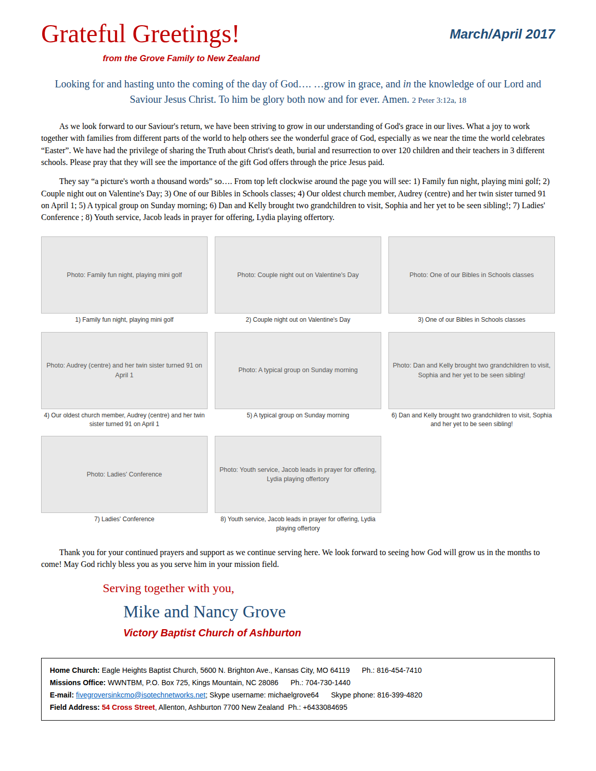March/April 2017
Grateful Greetings!
from the Grove Family to New Zealand
Looking for and hasting unto the coming of the day of God…. …grow in grace, and in the knowledge of our Lord and Saviour Jesus Christ. To him be glory both now and for ever. Amen. 2 Peter 3:12a, 18
As we look forward to our Saviour's return, we have been striving to grow in our understanding of God's grace in our lives. What a joy to work together with families from different parts of the world to help others see the wonderful grace of God, especially as we near the time the world celebrates “Easter”. We have had the privilege of sharing the Truth about Christ's death, burial and resurrection to over 120 children and their teachers in 3 different schools. Please pray that they will see the importance of the gift God offers through the price Jesus paid.
They say “a picture's worth a thousand words” so…. From top left clockwise around the page you will see: 1) Family fun night, playing mini golf; 2) Couple night out on Valentine's Day; 3) One of our Bibles in Schools classes; 4) Our oldest church member, Audrey (centre) and her twin sister turned 91 on April 1; 5) A typical group on Sunday morning; 6) Dan and Kelly brought two grandchildren to visit, Sophia and her yet to be seen sibling!; 7) Ladies' Conference ; 8) Youth service, Jacob leads in prayer for offering, Lydia playing offertory.
Photo: Family fun night, playing mini golf
1) Family fun night, playing mini golf
Photo: Couple night out on Valentine's Day
2) Couple night out on Valentine's Day
Photo: One of our Bibles in Schools classes
3) One of our Bibles in Schools classes
Photo: Audrey (centre) and her twin sister turned 91 on April 1
4) Our oldest church member, Audrey (centre) and her twin sister turned 91 on April 1
Photo: A typical group on Sunday morning
5) A typical group on Sunday morning
Photo: Dan and Kelly brought two grandchildren to visit, Sophia and her yet to be seen sibling!
6) Dan and Kelly brought two grandchildren to visit, Sophia and her yet to be seen sibling!
Photo: Ladies' Conference
7) Ladies' Conference
Photo: Youth service, Jacob leads in prayer for offering, Lydia playing offertory
8) Youth service, Jacob leads in prayer for offering, Lydia playing offertory
Thank you for your continued prayers and support as we continue serving here. We look forward to seeing how God will grow us in the months to come! May God richly bless you as you serve him in your mission field.
Serving together with you,
Mike and Nancy Grove
Victory Baptist Church of Ashburton
Home Church: Eagle Heights Baptist Church, 5600 N. Brighton Ave., Kansas City, MO 64119 Ph.: 816-454-7410
Missions Office: WWNTBM, P.O. Box 725, Kings Mountain, NC 28086 Ph.: 704-730-1440
E-mail: fivegroversinkcmo@isotechnetworks.net; Skype username: michaelgrove64 Skype phone: 816-399-4820
Field Address: 54 Cross Street, Allenton, Ashburton 7700 New Zealand Ph.: +6433084695